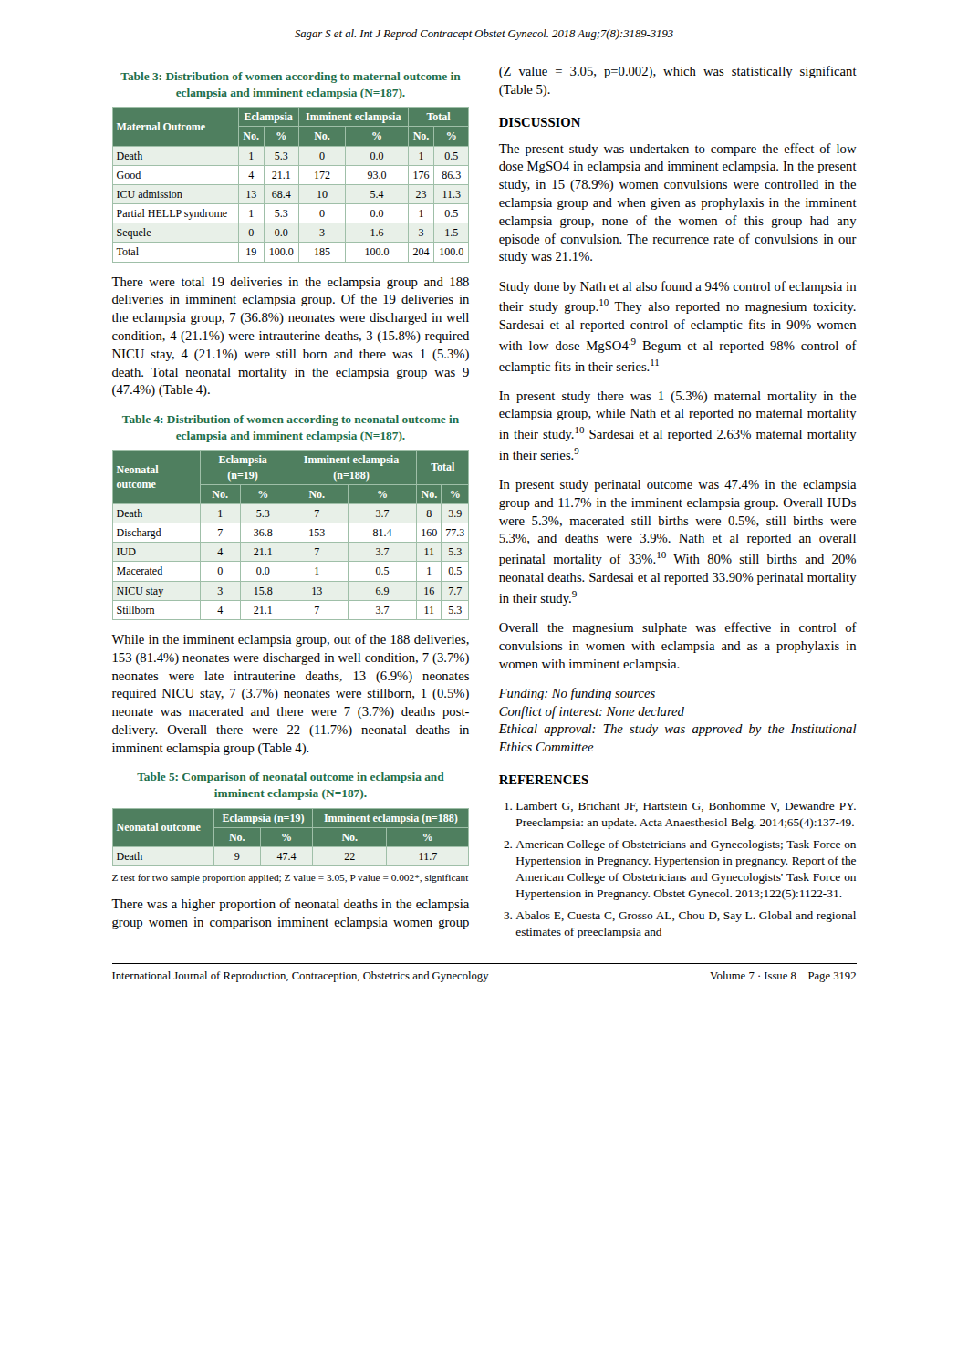Sagar S et al. Int J Reprod Contracept Obstet Gynecol. 2018 Aug;7(8):3189-3193
Table 3: Distribution of women according to maternal outcome in eclampsia and imminent eclampsia (N=187).
| Maternal Outcome | Eclampsia | Imminent eclampsia | Total |
| --- | --- | --- | --- |
| No. | % | No. | % | No. | % |
| Death | 1 | 5.3 | 0 | 0.0 | 1 | 0.5 |
| Good | 4 | 21.1 | 172 | 93.0 | 176 | 86.3 |
| ICU admission | 13 | 68.4 | 10 | 5.4 | 23 | 11.3 |
| Partial HELLP syndrome | 1 | 5.3 | 0 | 0.0 | 1 | 0.5 |
| Sequele | 0 | 0.0 | 3 | 1.6 | 3 | 1.5 |
| Total | 19 | 100.0 | 185 | 100.0 | 204 | 100.0 |
There were total 19 deliveries in the eclampsia group and 188 deliveries in imminent eclampsia group. Of the 19 deliveries in the eclampsia group, 7 (36.8%) neonates were discharged in well condition, 4 (21.1%) were intrauterine deaths, 3 (15.8%) required NICU stay, 4 (21.1%) were still born and there was 1 (5.3%) death. Total neonatal mortality in the eclampsia group was 9 (47.4%) (Table 4).
Table 4: Distribution of women according to neonatal outcome in eclampsia and imminent eclampsia (N=187).
| Neonatal outcome | Eclampsia (n=19) | Imminent eclampsia (n=188) | Total |
| --- | --- | --- | --- |
| No. | % | No. | % | No. | % |
| Death | 1 | 5.3 | 7 | 3.7 | 8 | 3.9 |
| Dischargd | 7 | 36.8 | 153 | 81.4 | 160 | 77.3 |
| IUD | 4 | 21.1 | 7 | 3.7 | 11 | 5.3 |
| Macerated | 0 | 0.0 | 1 | 0.5 | 1 | 0.5 |
| NICU stay | 3 | 15.8 | 13 | 6.9 | 16 | 7.7 |
| Stillborn | 4 | 21.1 | 7 | 3.7 | 11 | 5.3 |
While in the imminent eclampsia group, out of the 188 deliveries, 153 (81.4%) neonates were discharged in well condition, 7 (3.7%) neonates were late intrauterine deaths, 13 (6.9%) neonates required NICU stay, 7 (3.7%) neonates were stillborn, 1 (0.5%) neonate was macerated and there were 7 (3.7%) deaths post-delivery. Overall there were 22 (11.7%) neonatal deaths in imminent eclamspia group (Table 4).
Table 5: Comparison of neonatal outcome in eclampsia and imminent eclampsia (N=187).
| Neonatal outcome | Eclampsia (n=19) | Imminent eclampsia (n=188) |
| --- | --- | --- |
| No. | % | No. | % |
| Death | 9 | 47.4 | 22 | 11.7 |
Z test for two sample proportion applied; Z value = 3.05, P value = 0.002*, significant
There was a higher proportion of neonatal deaths in the eclampsia group women in comparison imminent eclampsia women group (Z value = 3.05, p=0.002), which was statistically significant (Table 5).
Discussion
The present study was undertaken to compare the effect of low dose MgSO4 in eclampsia and imminent eclampsia. In the present study, in 15 (78.9%) women convulsions were controlled in the eclampsia group and when given as prophylaxis in the imminent eclampsia group, none of the women of this group had any episode of convulsion. The recurrence rate of convulsions in our study was 21.1%.
Study done by Nath et al also found a 94% control of eclampsia in their study group.10 They also reported no magnesium toxicity. Sardesai et al reported control of eclamptic fits in 90% women with low dose MgSO4.9 Begum et al reported 98% control of eclamptic fits in their series.11
In present study there was 1 (5.3%) maternal mortality in the eclampsia group, while Nath et al reported no maternal mortality in their study.10 Sardesai et al reported 2.63% maternal mortality in their series.9
In present study perinatal outcome was 47.4% in the eclampsia group and 11.7% in the imminent eclampsia group. Overall IUDs were 5.3%, macerated still births were 0.5%, still births were 5.3%, and deaths were 3.9%. Nath et al reported an overall perinatal mortality of 33%.10 With 80% still births and 20% neonatal deaths. Sardesai et al reported 33.90% perinatal mortality in their study.9
Overall the magnesium sulphate was effective in control of convulsions in women with eclampsia and as a prophylaxis in women with imminent eclampsia.
Funding: No funding sources
Conflict of interest: None declared
Ethical approval: The study was approved by the Institutional Ethics Committee
References
Lambert G, Brichant JF, Hartstein G, Bonhomme V, Dewandre PY. Preeclampsia: an update. Acta Anaesthesiol Belg. 2014;65(4):137-49.
American College of Obstetricians and Gynecologists; Task Force on Hypertension in Pregnancy. Hypertension in pregnancy. Report of the American College of Obstetricians and Gynecologists' Task Force on Hypertension in Pregnancy. Obstet Gynecol. 2013;122(5):1122-31.
Abalos E, Cuesta C, Grosso AL, Chou D, Say L. Global and regional estimates of preeclampsia and
International Journal of Reproduction, Contraception, Obstetrics and Gynecology Volume 7 · Issue 8 Page 3192